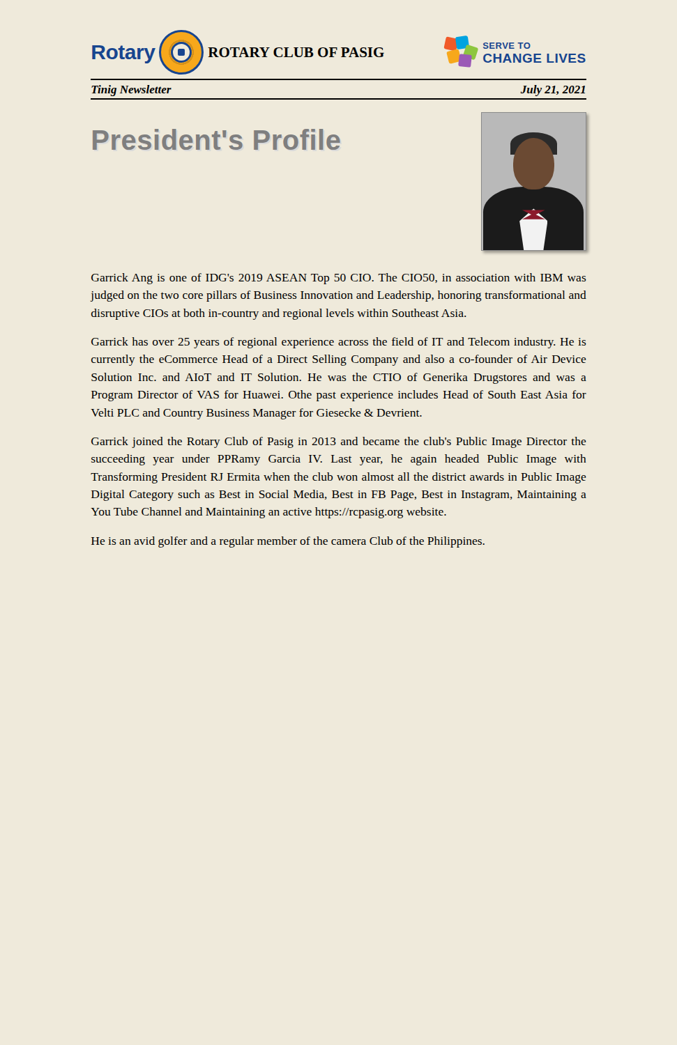Rotary ROTARY CLUB OF PASIG
SERVE TO
CHANGE LIVES
Tinig Newsletter July 21, 2021
President's Profile
Garrick Ang is one of IDG's 2019 ASEAN Top 50 CIO. The CIO50, in association with IBM was judged on the two core pillars of Business Innovation and Leadership, honoring transformational and disruptive CIOs at both in-country and regional levels within Southeast Asia.
Garrick has over 25 years of regional experience across the field of IT and Telecom industry. He is currently the eCommerce Head of a Direct Selling Company and also a co-founder of Air Device Solution Inc. and AIoT and IT Solution. He was the CTIO of Generika Drugstores and was a Program Director of VAS for Huawei. Othe past experience includes Head of South East Asia for Velti PLC and Country Business Manager for Giesecke & Devrient.
Garrick joined the Rotary Club of Pasig in 2013 and became the club's Public Image Director the succeeding year under PPRamy Garcia IV. Last year, he again headed Public Image with Transforming President RJ Ermita when the club won almost all the district awards in Public Image Digital Category such as Best in Social Media, Best in FB Page, Best in Instagram, Maintaining a You Tube Channel and Maintaining an active https://rcpasig.org website.
He is an avid golfer and a regular member of the camera Club of the Philippines.